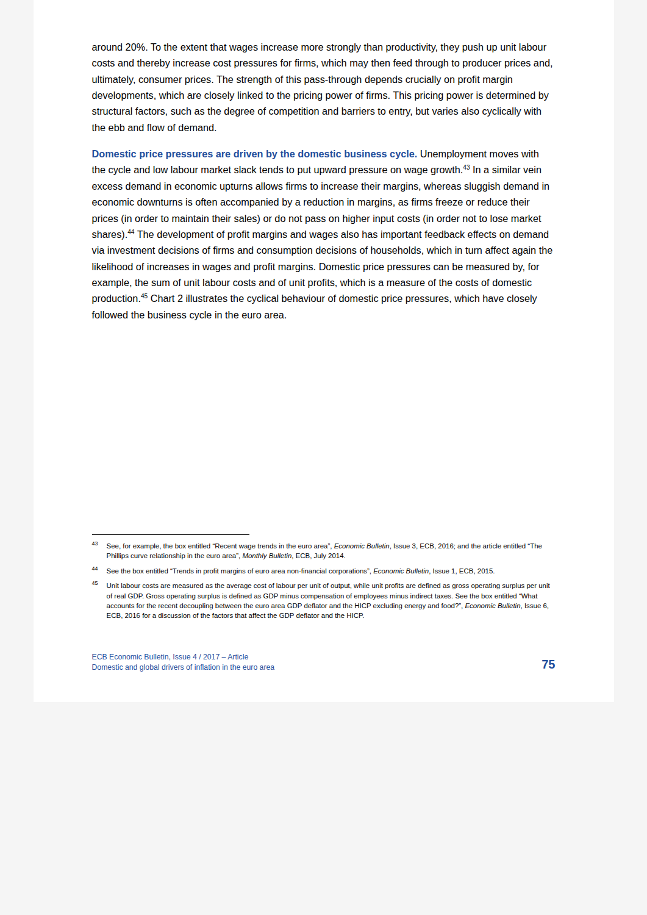around 20%. To the extent that wages increase more strongly than productivity, they push up unit labour costs and thereby increase cost pressures for firms, which may then feed through to producer prices and, ultimately, consumer prices. The strength of this pass-through depends crucially on profit margin developments, which are closely linked to the pricing power of firms. This pricing power is determined by structural factors, such as the degree of competition and barriers to entry, but varies also cyclically with the ebb and flow of demand.
Domestic price pressures are driven by the domestic business cycle. Unemployment moves with the cycle and low labour market slack tends to put upward pressure on wage growth.43 In a similar vein excess demand in economic upturns allows firms to increase their margins, whereas sluggish demand in economic downturns is often accompanied by a reduction in margins, as firms freeze or reduce their prices (in order to maintain their sales) or do not pass on higher input costs (in order not to lose market shares).44 The development of profit margins and wages also has important feedback effects on demand via investment decisions of firms and consumption decisions of households, which in turn affect again the likelihood of increases in wages and profit margins. Domestic price pressures can be measured by, for example, the sum of unit labour costs and of unit profits, which is a measure of the costs of domestic production.45 Chart 2 illustrates the cyclical behaviour of domestic price pressures, which have closely followed the business cycle in the euro area.
43 See, for example, the box entitled “Recent wage trends in the euro area”, Economic Bulletin, Issue 3, ECB, 2016; and the article entitled “The Phillips curve relationship in the euro area”, Monthly Bulletin, ECB, July 2014.
44 See the box entitled “Trends in profit margins of euro area non-financial corporations”, Economic Bulletin, Issue 1, ECB, 2015.
45 Unit labour costs are measured as the average cost of labour per unit of output, while unit profits are defined as gross operating surplus per unit of real GDP. Gross operating surplus is defined as GDP minus compensation of employees minus indirect taxes. See the box entitled “What accounts for the recent decoupling between the euro area GDP deflator and the HICP excluding energy and food?”, Economic Bulletin, Issue 6, ECB, 2016 for a discussion of the factors that affect the GDP deflator and the HICP.
ECB Economic Bulletin, Issue 4 / 2017 – Article
Domestic and global drivers of inflation in the euro area
75